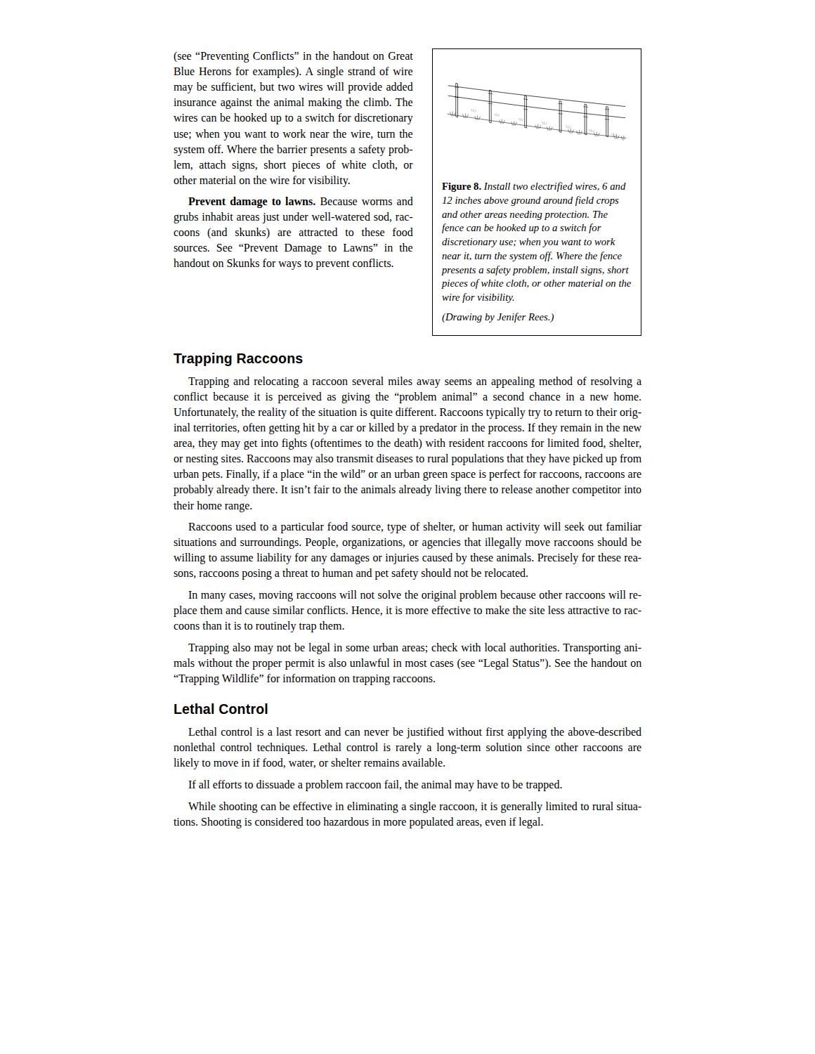(see “Preventing Conflicts” in the handout on Great Blue Herons for examples). A single strand of wire may be sufficient, but two wires will provide added insurance against the animal making the climb. The wires can be hooked up to a switch for discretionary use; when you want to work near the wire, turn the system off. Where the barrier presents a safety problem, attach signs, short pieces of white cloth, or other material on the wire for visibility.
Prevent damage to lawns. Because worms and grubs inhabit areas just under well-watered sod, raccoons (and skunks) are attracted to these food sources. See “Prevent Damage to Lawns” in the handout on Skunks for ways to prevent conflicts.
Figure 8. Install two electrified wires, 6 and 12 inches above ground around field crops and other areas needing protection. The fence can be hooked up to a switch for discretionary use; when you want to work near it, turn the system off. Where the fence presents a safety problem, install signs, short pieces of white cloth, or other material on the wire for visibility.
(Drawing by Jenifer Rees.)
Trapping Raccoons
Trapping and relocating a raccoon several miles away seems an appealing method of resolving a conflict because it is perceived as giving the “problem animal” a second chance in a new home. Unfortunately, the reality of the situation is quite different. Raccoons typically try to return to their original territories, often getting hit by a car or killed by a predator in the process. If they remain in the new area, they may get into fights (oftentimes to the death) with resident raccoons for limited food, shelter, or nesting sites. Raccoons may also transmit diseases to rural populations that they have picked up from urban pets. Finally, if a place “in the wild” or an urban green space is perfect for raccoons, raccoons are probably already there. It isn’t fair to the animals already living there to release another competitor into their home range.
Raccoons used to a particular food source, type of shelter, or human activity will seek out familiar situations and surroundings. People, organizations, or agencies that illegally move raccoons should be willing to assume liability for any damages or injuries caused by these animals. Precisely for these reasons, raccoons posing a threat to human and pet safety should not be relocated.
In many cases, moving raccoons will not solve the original problem because other raccoons will replace them and cause similar conflicts. Hence, it is more effective to make the site less attractive to raccoons than it is to routinely trap them.
Trapping also may not be legal in some urban areas; check with local authorities. Transporting animals without the proper permit is also unlawful in most cases (see “Legal Status”). See the handout on “Trapping Wildlife” for information on trapping raccoons.
Lethal Control
Lethal control is a last resort and can never be justified without first applying the above-described nonlethal control techniques. Lethal control is rarely a long-term solution since other raccoons are likely to move in if food, water, or shelter remains available.
If all efforts to dissuade a problem raccoon fail, the animal may have to be trapped.
While shooting can be effective in eliminating a single raccoon, it is generally limited to rural situations. Shooting is considered too hazardous in more populated areas, even if legal.